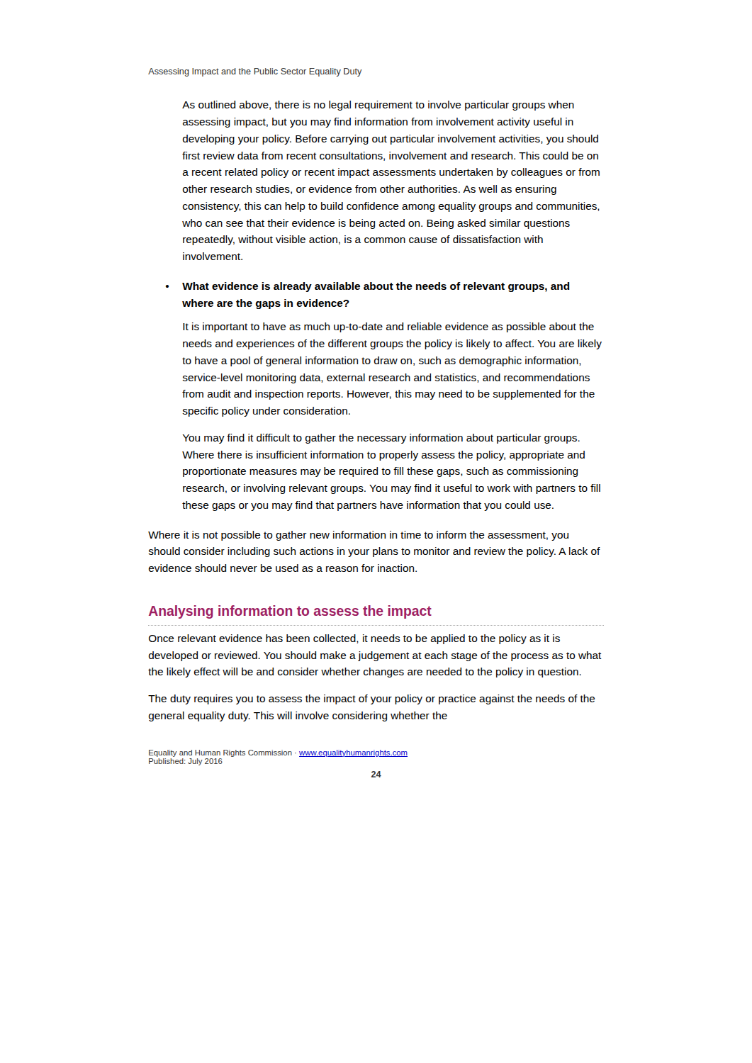Assessing Impact and the Public Sector Equality Duty
As outlined above, there is no legal requirement to involve particular groups when assessing impact, but you may find information from involvement activity useful in developing your policy. Before carrying out particular involvement activities, you should first review data from recent consultations, involvement and research. This could be on a recent related policy or recent impact assessments undertaken by colleagues or from other research studies, or evidence from other authorities. As well as ensuring consistency, this can help to build confidence among equality groups and communities, who can see that their evidence is being acted on. Being asked similar questions repeatedly, without visible action, is a common cause of dissatisfaction with involvement.
What evidence is already available about the needs of relevant groups, and where are the gaps in evidence?
It is important to have as much up-to-date and reliable evidence as possible about the needs and experiences of the different groups the policy is likely to affect. You are likely to have a pool of general information to draw on, such as demographic information, service-level monitoring data, external research and statistics, and recommendations from audit and inspection reports. However, this may need to be supplemented for the specific policy under consideration.
You may find it difficult to gather the necessary information about particular groups. Where there is insufficient information to properly assess the policy, appropriate and proportionate measures may be required to fill these gaps, such as commissioning research, or involving relevant groups. You may find it useful to work with partners to fill these gaps or you may find that partners have information that you could use.
Where it is not possible to gather new information in time to inform the assessment, you should consider including such actions in your plans to monitor and review the policy. A lack of evidence should never be used as a reason for inaction.
Analysing information to assess the impact
Once relevant evidence has been collected, it needs to be applied to the policy as it is developed or reviewed. You should make a judgement at each stage of the process as to what the likely effect will be and consider whether changes are needed to the policy in question.
The duty requires you to assess the impact of your policy or practice against the needs of the general equality duty. This will involve considering whether the
Equality and Human Rights Commission · www.equalityhumanrights.com
Published: July 2016
24